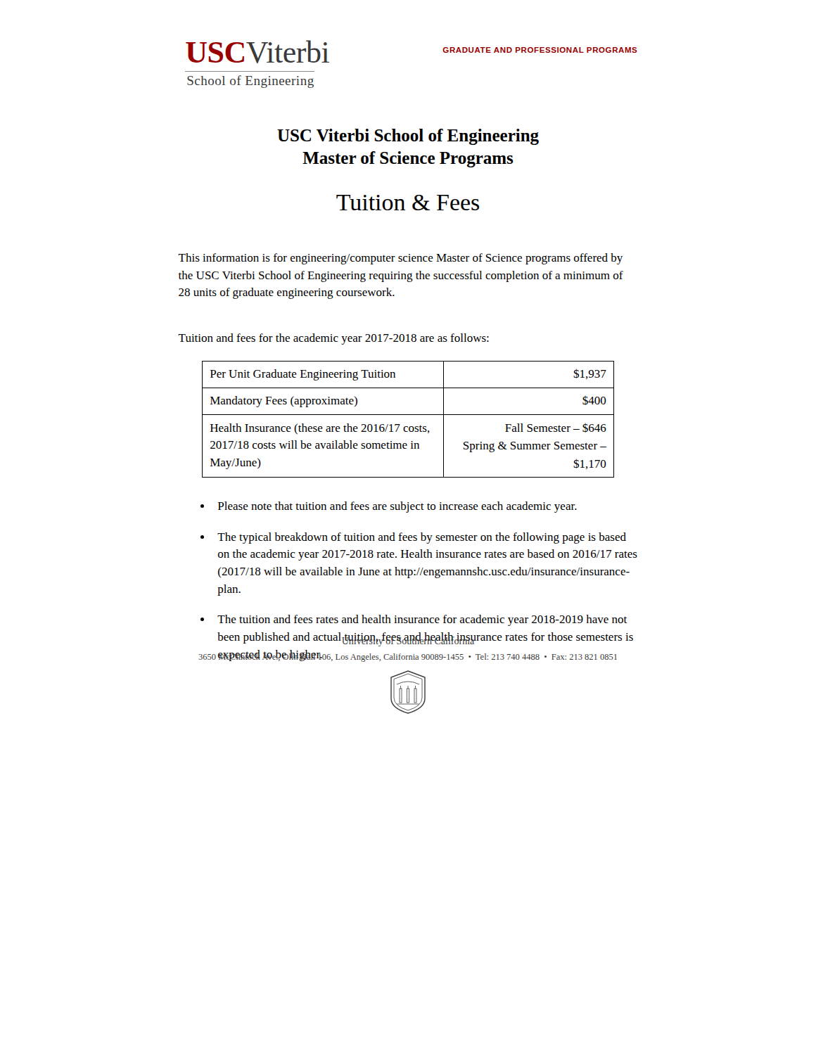USC Viterbi
School of Engineering
Graduate and Professional Programs
USC Viterbi School of Engineering
Master of Science Programs
Tuition & Fees
This information is for engineering/computer science Master of Science programs offered by the USC Viterbi School of Engineering requiring the successful completion of a minimum of 28 units of graduate engineering coursework.
Tuition and fees for the academic year 2017-2018 are as follows:
| Per Unit Graduate Engineering Tuition | $1,937 |
| Mandatory Fees (approximate) | $400 |
| Health Insurance (these are the 2016/17 costs, 2017/18 costs will be available sometime in May/June) | Fall Semester – $646 Spring & Summer Semester – $1,170 |
Please note that tuition and fees are subject to increase each academic year.
The typical breakdown of tuition and fees by semester on the following page is based on the academic year 2017-2018 rate. Health insurance rates are based on 2016/17 rates (2017/18 will be available in June at http://engemannshc.usc.edu/insurance/insurance-plan.
The tuition and fees rates and health insurance for academic year 2018-2019 have not been published and actual tuition, fees and health insurance rates for those semesters is expected to be higher.
University of Southern California
3650 McClintock Ave., Olin Hall 106, Los Angeles, California 90089-1455 • Tel: 213 740 4488 • Fax: 213 821 0851